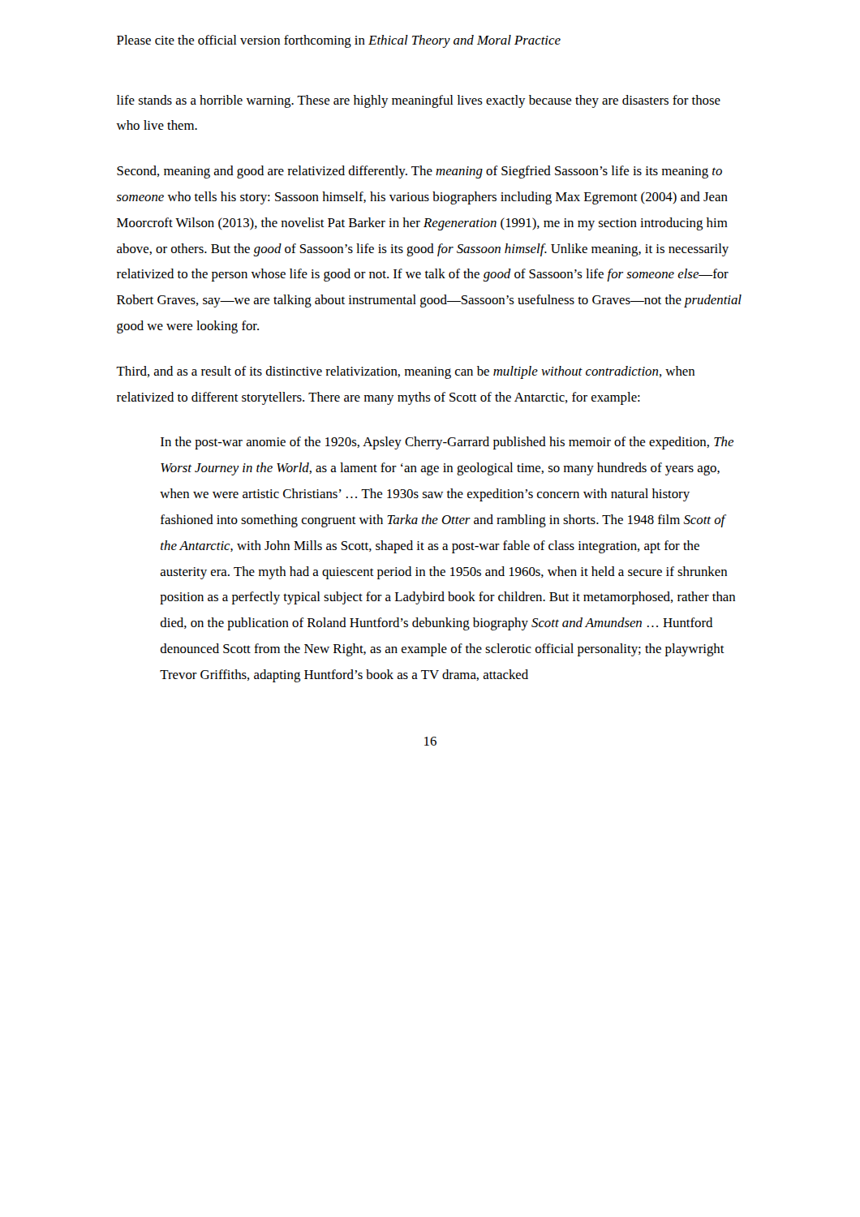Please cite the official version forthcoming in Ethical Theory and Moral Practice
life stands as a horrible warning. These are highly meaningful lives exactly because they are disasters for those who live them.
Second, meaning and good are relativized differently. The meaning of Siegfried Sassoon’s life is its meaning to someone who tells his story: Sassoon himself, his various biographers including Max Egremont (2004) and Jean Moorcroft Wilson (2013), the novelist Pat Barker in her Regeneration (1991), me in my section introducing him above, or others. But the good of Sassoon’s life is its good for Sassoon himself. Unlike meaning, it is necessarily relativized to the person whose life is good or not. If we talk of the good of Sassoon’s life for someone else—for Robert Graves, say—we are talking about instrumental good—Sassoon’s usefulness to Graves—not the prudential good we were looking for.
Third, and as a result of its distinctive relativization, meaning can be multiple without contradiction, when relativized to different storytellers. There are many myths of Scott of the Antarctic, for example:
In the post-war anomie of the 1920s, Apsley Cherry-Garrard published his memoir of the expedition, The Worst Journey in the World, as a lament for ‘an age in geological time, so many hundreds of years ago, when we were artistic Christians’ … The 1930s saw the expedition’s concern with natural history fashioned into something congruent with Tarka the Otter and rambling in shorts. The 1948 film Scott of the Antarctic, with John Mills as Scott, shaped it as a post-war fable of class integration, apt for the austerity era. The myth had a quiescent period in the 1950s and 1960s, when it held a secure if shrunken position as a perfectly typical subject for a Ladybird book for children. But it metamorphosed, rather than died, on the publication of Roland Huntford’s debunking biography Scott and Amundsen … Huntford denounced Scott from the New Right, as an example of the sclerotic official personality; the playwright Trevor Griffiths, adapting Huntford’s book as a TV drama, attacked
16